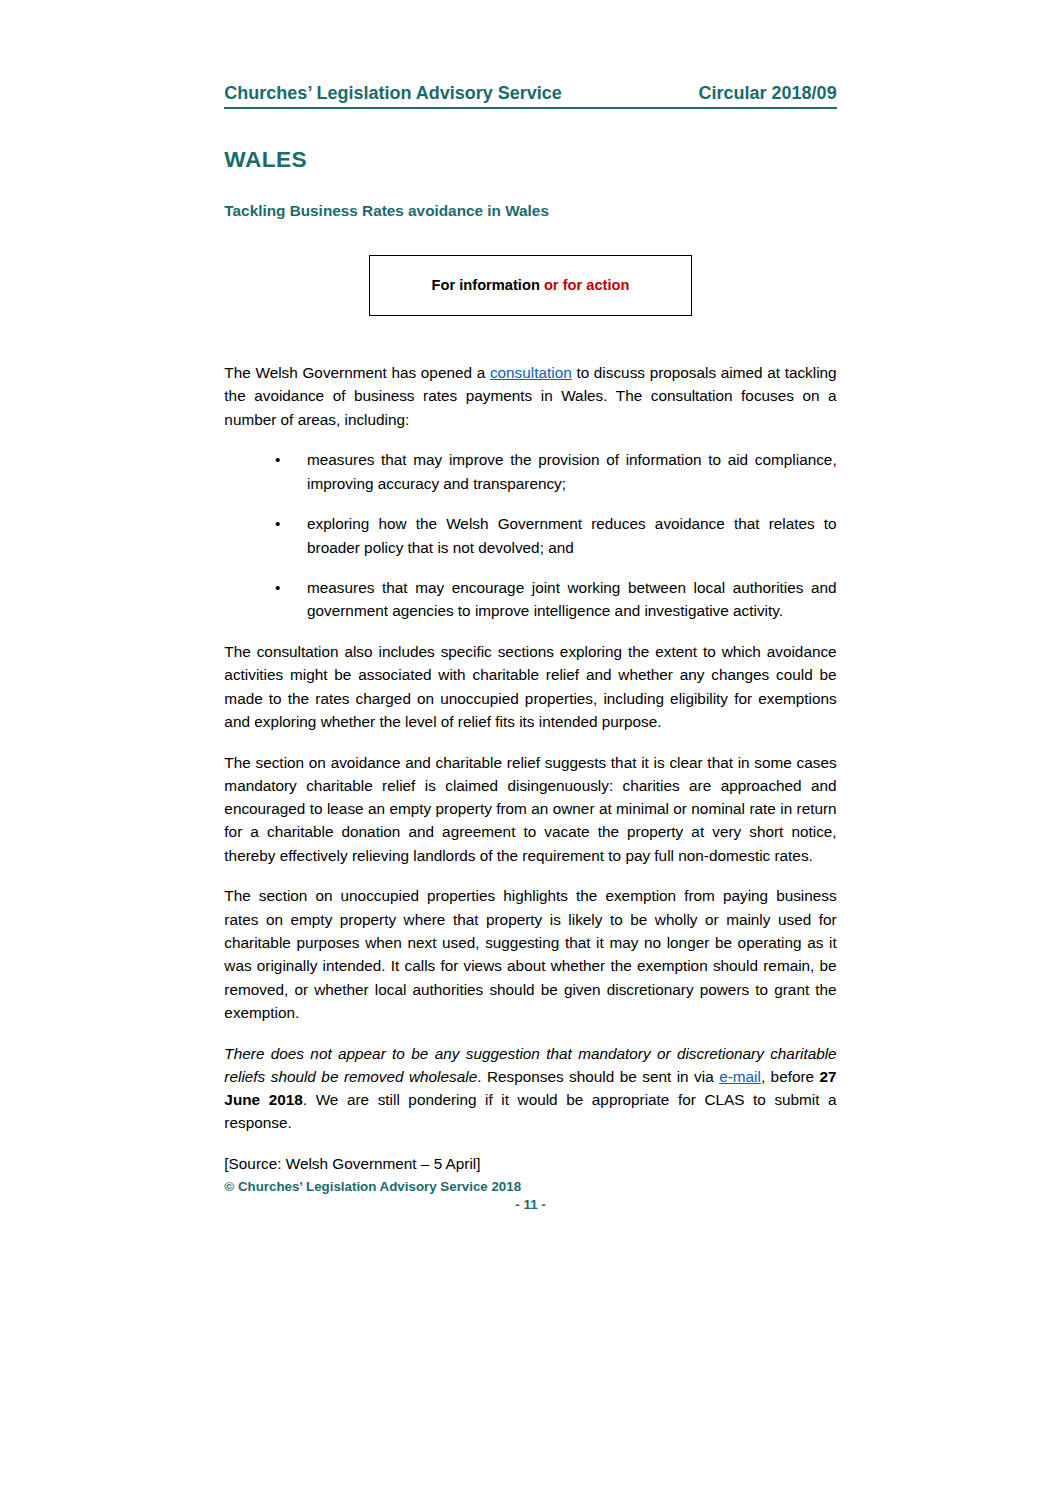Churches’ Legislation Advisory Service
Circular 2018/09
WALES
Tackling Business Rates avoidance in Wales
For information or for action
The Welsh Government has opened a consultation to discuss proposals aimed at tackling the avoidance of business rates payments in Wales. The consultation focuses on a number of areas, including:
measures that may improve the provision of information to aid compliance, improving accuracy and transparency;
exploring how the Welsh Government reduces avoidance that relates to broader policy that is not devolved; and
measures that may encourage joint working between local authorities and government agencies to improve intelligence and investigative activity.
The consultation also includes specific sections exploring the extent to which avoidance activities might be associated with charitable relief and whether any changes could be made to the rates charged on unoccupied properties, including eligibility for exemptions and exploring whether the level of relief fits its intended purpose.
The section on avoidance and charitable relief suggests that it is clear that in some cases mandatory charitable relief is claimed disingenuously: charities are approached and encouraged to lease an empty property from an owner at minimal or nominal rate in return for a charitable donation and agreement to vacate the property at very short notice, thereby effectively relieving landlords of the requirement to pay full non-domestic rates.
The section on unoccupied properties highlights the exemption from paying business rates on empty property where that property is likely to be wholly or mainly used for charitable purposes when next used, suggesting that it may no longer be operating as it was originally intended. It calls for views about whether the exemption should remain, be removed, or whether local authorities should be given discretionary powers to grant the exemption.
There does not appear to be any suggestion that mandatory or discretionary charitable reliefs should be removed wholesale. Responses should be sent in via e-mail, before 27 June 2018. We are still pondering if it would be appropriate for CLAS to submit a response.
[Source: Welsh Government – 5 April]
© Churches’ Legislation Advisory Service 2018
- 11 -